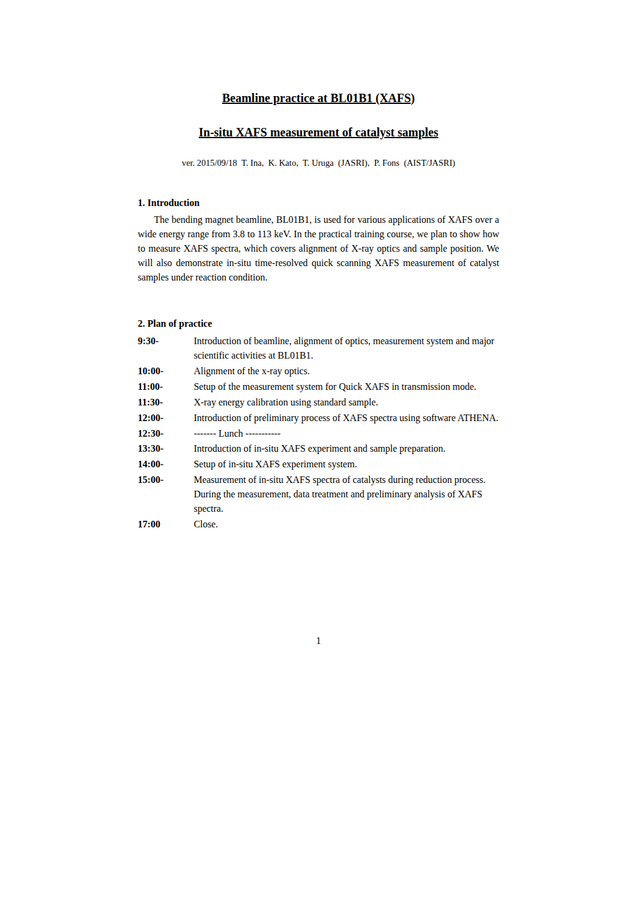Beamline practice at BL01B1 (XAFS)
In-situ XAFS measurement of catalyst samples
ver. 2015/09/18 T. Ina, K. Kato, T. Uruga (JASRI), P. Fons (AIST/JASRI)
1. Introduction
The bending magnet beamline, BL01B1, is used for various applications of XAFS over a wide energy range from 3.8 to 113 keV. In the practical training course, we plan to show how to measure XAFS spectra, which covers alignment of X-ray optics and sample position. We will also demonstrate in-situ time-resolved quick scanning XAFS measurement of catalyst samples under reaction condition.
2. Plan of practice
| 9:30- | Introduction of beamline, alignment of optics, measurement system and major scientific activities at BL01B1. |
| 10:00- | Alignment of the x-ray optics. |
| 11:00- | Setup of the measurement system for Quick XAFS in transmission mode. |
| 11:30- | X-ray energy calibration using standard sample. |
| 12:00- | Introduction of preliminary process of XAFS spectra using software ATHENA. |
| 12:30- | ------- Lunch ----------- |
| 13:30- | Introduction of in-situ XAFS experiment and sample preparation. |
| 14:00- | Setup of in-situ XAFS experiment system. |
| 15:00- | Measurement of in-situ XAFS spectra of catalysts during reduction process. During the measurement, data treatment and preliminary analysis of XAFS spectra. |
| 17:00 | Close. |
1